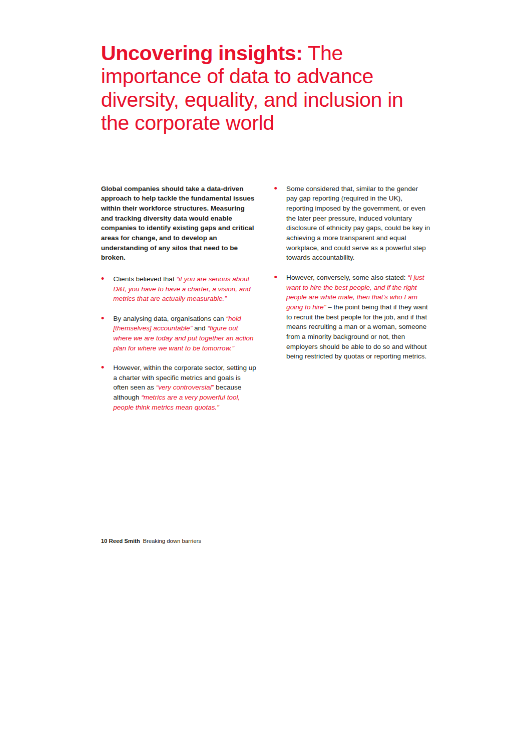Uncovering insights: The importance of data to advance diversity, equality, and inclusion in the corporate world
Global companies should take a data-driven approach to help tackle the fundamental issues within their workforce structures. Measuring and tracking diversity data would enable companies to identify existing gaps and critical areas for change, and to develop an understanding of any silos that need to be broken.
Clients believed that “if you are serious about D&I, you have to have a charter, a vision, and metrics that are actually measurable.”
By analysing data, organisations can “hold [themselves] accountable” and “figure out where we are today and put together an action plan for where we want to be tomorrow.”
However, within the corporate sector, setting up a charter with specific metrics and goals is often seen as “very controversial” because although “metrics are a very powerful tool, people think metrics mean quotas.”
Some considered that, similar to the gender pay gap reporting (required in the UK), reporting imposed by the government, or even the later peer pressure, induced voluntary disclosure of ethnicity pay gaps, could be key in achieving a more transparent and equal workplace, and could serve as a powerful step towards accountability.
However, conversely, some also stated: “I just want to hire the best people, and if the right people are white male, then that’s who I am going to hire” – the point being that if they want to recruit the best people for the job, and if that means recruiting a man or a woman, someone from a minority background or not, then employers should be able to do so and without being restricted by quotas or reporting metrics.
10 Reed Smith Breaking down barriers